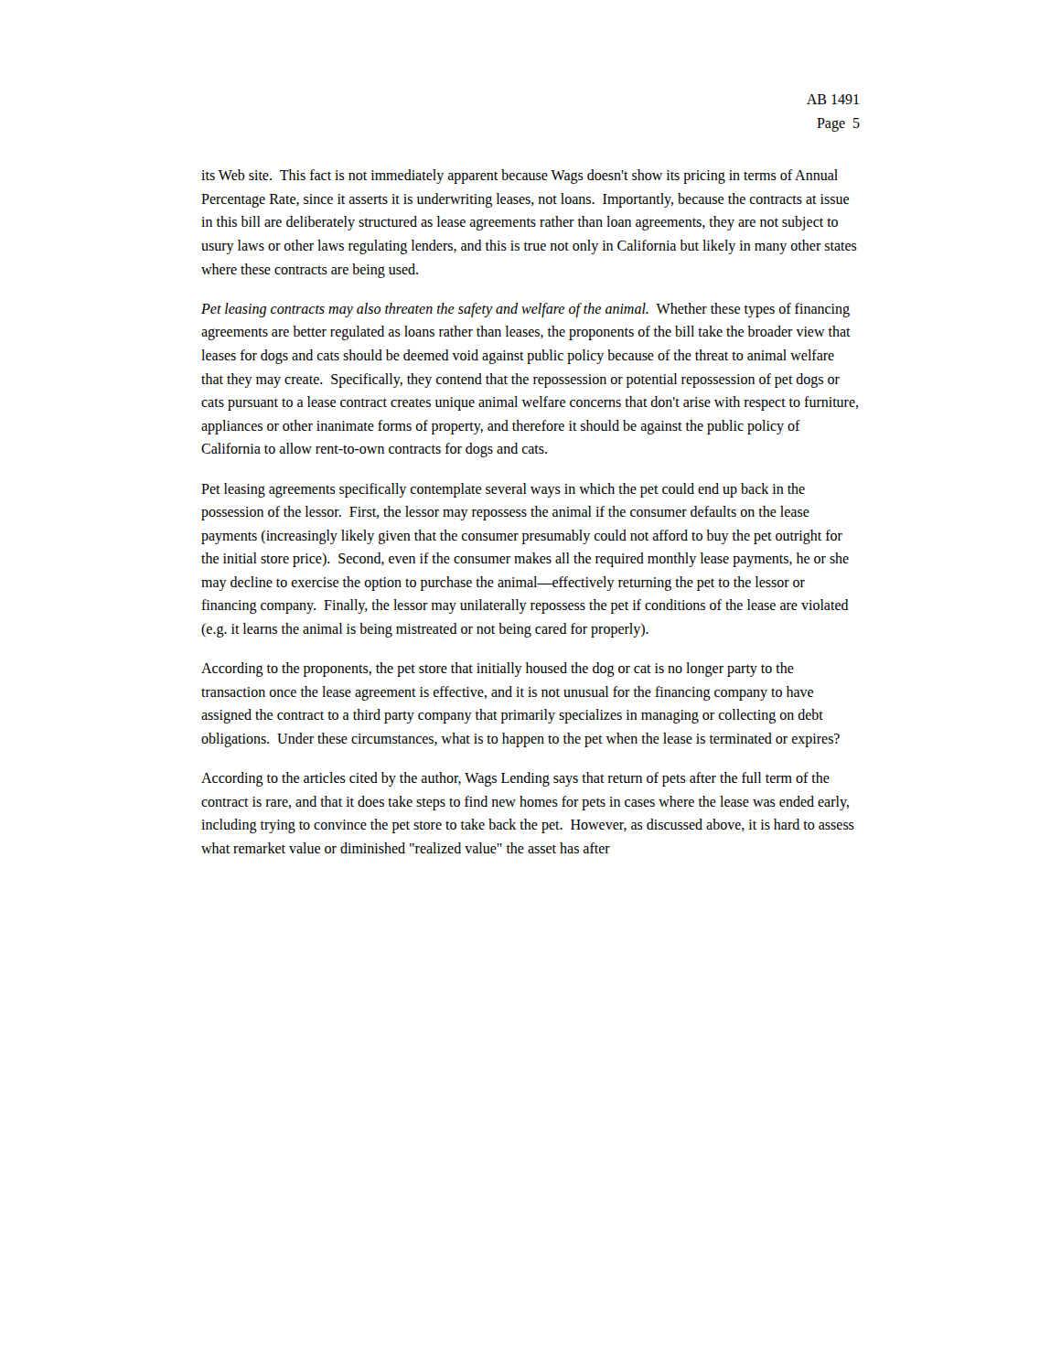AB 1491 Page 5
its Web site. This fact is not immediately apparent because Wags doesn't show its pricing in terms of Annual Percentage Rate, since it asserts it is underwriting leases, not loans. Importantly, because the contracts at issue in this bill are deliberately structured as lease agreements rather than loan agreements, they are not subject to usury laws or other laws regulating lenders, and this is true not only in California but likely in many other states where these contracts are being used.
Pet leasing contracts may also threaten the safety and welfare of the animal. Whether these types of financing agreements are better regulated as loans rather than leases, the proponents of the bill take the broader view that leases for dogs and cats should be deemed void against public policy because of the threat to animal welfare that they may create. Specifically, they contend that the repossession or potential repossession of pet dogs or cats pursuant to a lease contract creates unique animal welfare concerns that don't arise with respect to furniture, appliances or other inanimate forms of property, and therefore it should be against the public policy of California to allow rent-to-own contracts for dogs and cats.
Pet leasing agreements specifically contemplate several ways in which the pet could end up back in the possession of the lessor. First, the lessor may repossess the animal if the consumer defaults on the lease payments (increasingly likely given that the consumer presumably could not afford to buy the pet outright for the initial store price). Second, even if the consumer makes all the required monthly lease payments, he or she may decline to exercise the option to purchase the animal—effectively returning the pet to the lessor or financing company. Finally, the lessor may unilaterally repossess the pet if conditions of the lease are violated (e.g. it learns the animal is being mistreated or not being cared for properly).
According to the proponents, the pet store that initially housed the dog or cat is no longer party to the transaction once the lease agreement is effective, and it is not unusual for the financing company to have assigned the contract to a third party company that primarily specializes in managing or collecting on debt obligations. Under these circumstances, what is to happen to the pet when the lease is terminated or expires?
According to the articles cited by the author, Wags Lending says that return of pets after the full term of the contract is rare, and that it does take steps to find new homes for pets in cases where the lease was ended early, including trying to convince the pet store to take back the pet. However, as discussed above, it is hard to assess what remarket value or diminished "realized value" the asset has after